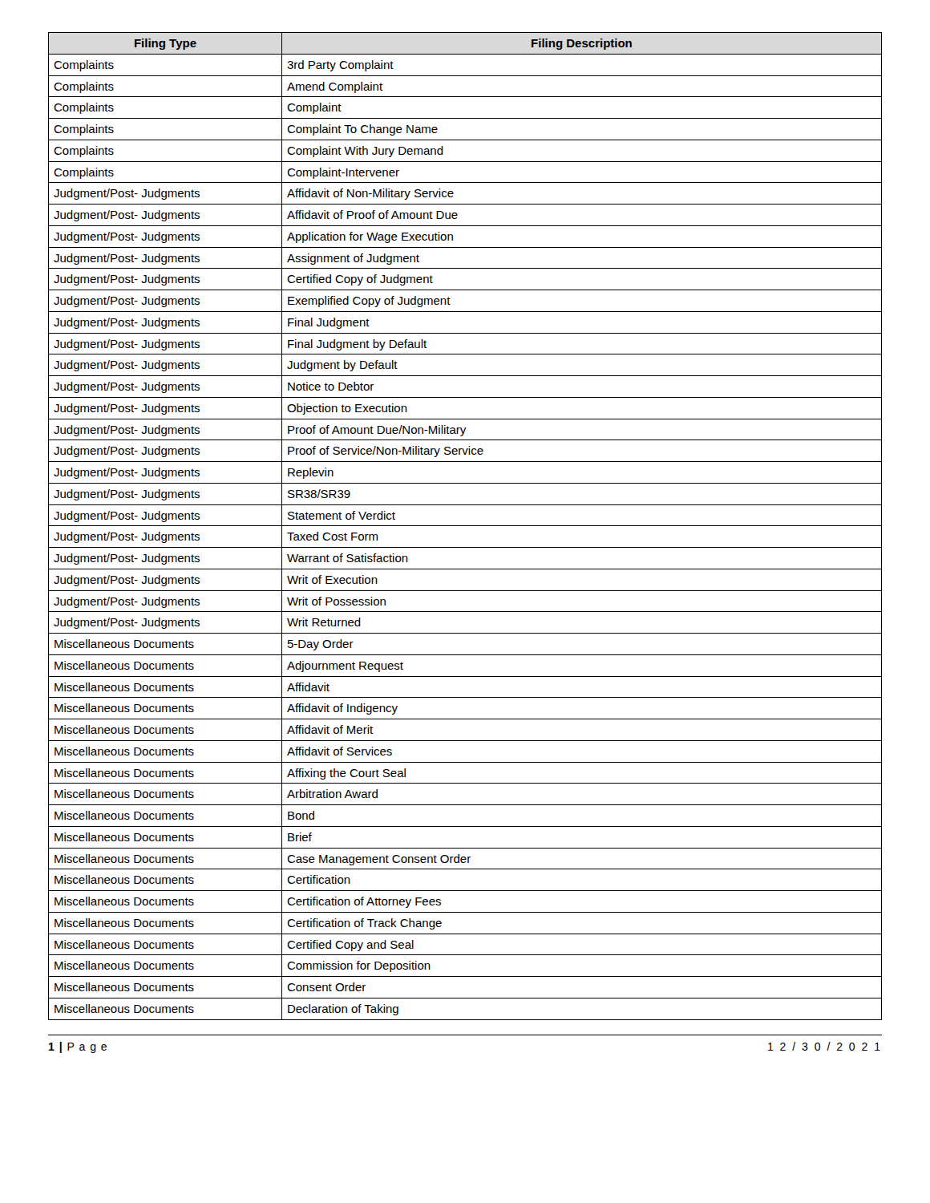| Filing Type | Filing Description |
| --- | --- |
| Complaints | 3rd Party Complaint |
| Complaints | Amend Complaint |
| Complaints | Complaint |
| Complaints | Complaint To Change Name |
| Complaints | Complaint With Jury Demand |
| Complaints | Complaint-Intervener |
| Judgment/Post- Judgments | Affidavit of Non-Military Service |
| Judgment/Post- Judgments | Affidavit of Proof of Amount Due |
| Judgment/Post- Judgments | Application for Wage Execution |
| Judgment/Post- Judgments | Assignment of Judgment |
| Judgment/Post- Judgments | Certified Copy of Judgment |
| Judgment/Post- Judgments | Exemplified Copy of Judgment |
| Judgment/Post- Judgments | Final Judgment |
| Judgment/Post- Judgments | Final Judgment by Default |
| Judgment/Post- Judgments | Judgment by Default |
| Judgment/Post- Judgments | Notice to Debtor |
| Judgment/Post- Judgments | Objection to Execution |
| Judgment/Post- Judgments | Proof of Amount Due/Non-Military |
| Judgment/Post- Judgments | Proof of Service/Non-Military Service |
| Judgment/Post- Judgments | Replevin |
| Judgment/Post- Judgments | SR38/SR39 |
| Judgment/Post- Judgments | Statement of Verdict |
| Judgment/Post- Judgments | Taxed Cost Form |
| Judgment/Post- Judgments | Warrant of Satisfaction |
| Judgment/Post- Judgments | Writ of Execution |
| Judgment/Post- Judgments | Writ of Possession |
| Judgment/Post- Judgments | Writ Returned |
| Miscellaneous Documents | 5-Day Order |
| Miscellaneous Documents | Adjournment Request |
| Miscellaneous Documents | Affidavit |
| Miscellaneous Documents | Affidavit of Indigency |
| Miscellaneous Documents | Affidavit of Merit |
| Miscellaneous Documents | Affidavit of Services |
| Miscellaneous Documents | Affixing the Court Seal |
| Miscellaneous Documents | Arbitration Award |
| Miscellaneous Documents | Bond |
| Miscellaneous Documents | Brief |
| Miscellaneous Documents | Case Management Consent Order |
| Miscellaneous Documents | Certification |
| Miscellaneous Documents | Certification of Attorney Fees |
| Miscellaneous Documents | Certification of Track Change |
| Miscellaneous Documents | Certified Copy and Seal |
| Miscellaneous Documents | Commission for Deposition |
| Miscellaneous Documents | Consent Order |
| Miscellaneous Documents | Declaration of Taking |
1 | P a g e
1 2 / 3 0 / 2 0 2 1